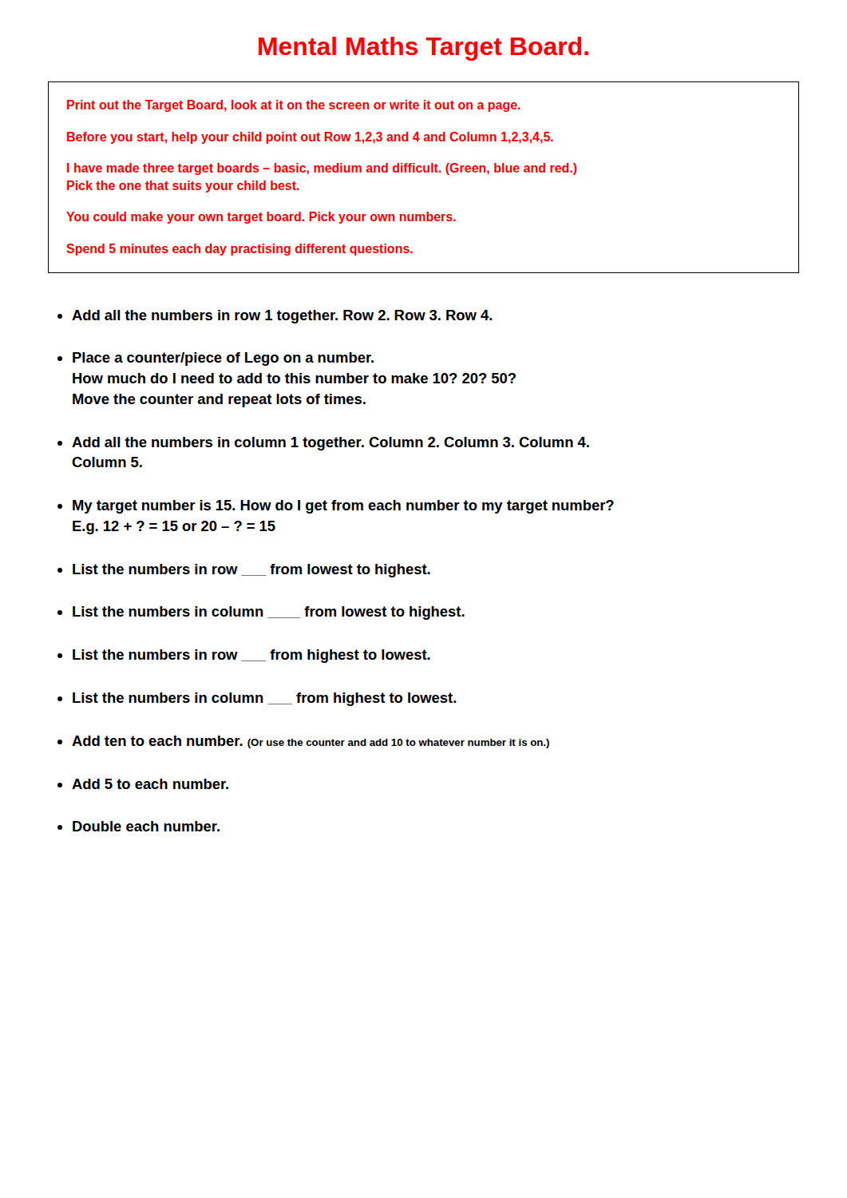Mental Maths Target Board.
Print out the Target Board, look at it on the screen or write it out on a page.
Before you start, help your child point out Row 1,2,3 and 4 and Column 1,2,3,4,5.
I have made three target boards – basic, medium and difficult. (Green, blue and red.)
Pick the one that suits your child best.
You could make your own target board. Pick your own numbers.
Spend 5 minutes each day practising different questions.
Add all the numbers in row 1 together. Row 2. Row 3. Row 4.
Place a counter/piece of Lego on a number. How much do I need to add to this number to make 10? 20? 50? Move the counter and repeat lots of times.
Add all the numbers in column 1 together. Column 2. Column 3. Column 4. Column 5.
My target number is 15. How do I get from each number to my target number? E.g. 12 + ? = 15 or 20 – ? = 15
List the numbers in row ___ from lowest to highest.
List the numbers in column ____ from lowest to highest.
List the numbers in row ___ from highest to lowest.
List the numbers in column ___ from highest to lowest.
Add ten to each number. (Or use the counter and add 10 to whatever number it is on.)
Add 5 to each number.
Double each number.